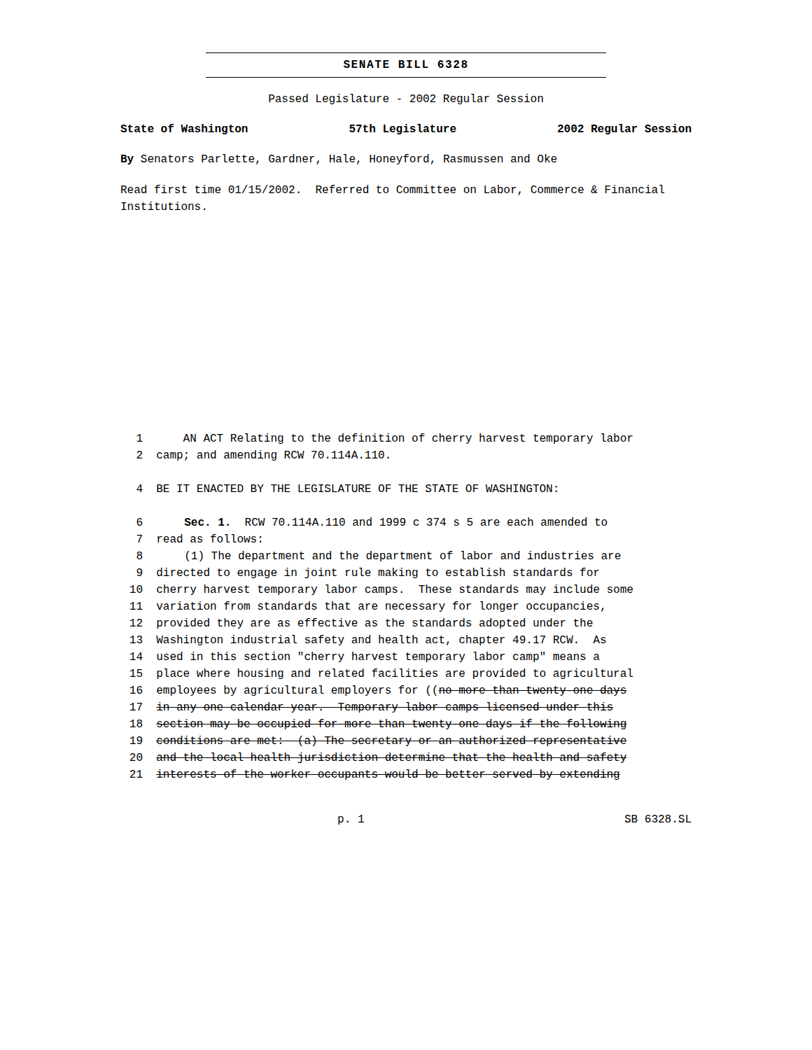SENATE BILL 6328
Passed Legislature - 2002 Regular Session
State of Washington 57th Legislature 2002 Regular Session
By Senators Parlette, Gardner, Hale, Honeyford, Rasmussen and Oke
Read first time 01/15/2002. Referred to Committee on Labor, Commerce & Financial Institutions.
AN ACT Relating to the definition of cherry harvest temporary labor
camp; and amending RCW 70.114A.110.
BE IT ENACTED BY THE LEGISLATURE OF THE STATE OF WASHINGTON:
Sec. 1. RCW 70.114A.110 and 1999 c 374 s 5 are each amended to
read as follows:
(1) The department and the department of labor and industries are
directed to engage in joint rule making to establish standards for
cherry harvest temporary labor camps. These standards may include some
variation from standards that are necessary for longer occupancies,
provided they are as effective as the standards adopted under the
Washington industrial safety and health act, chapter 49.17 RCW. As
used in this section "cherry harvest temporary labor camp" means a
place where housing and related facilities are provided to agricultural
employees by agricultural employers for ((no more than twenty-one days
in any one calendar year. Temporary labor camps licensed under this
section may be occupied for more than twenty-one days if the following
conditions are met: (a) The secretary or an authorized representative
and the local health jurisdiction determine that the health and safety
interests of the worker occupants would be better served by extending
p. 1 SB 6328.SL